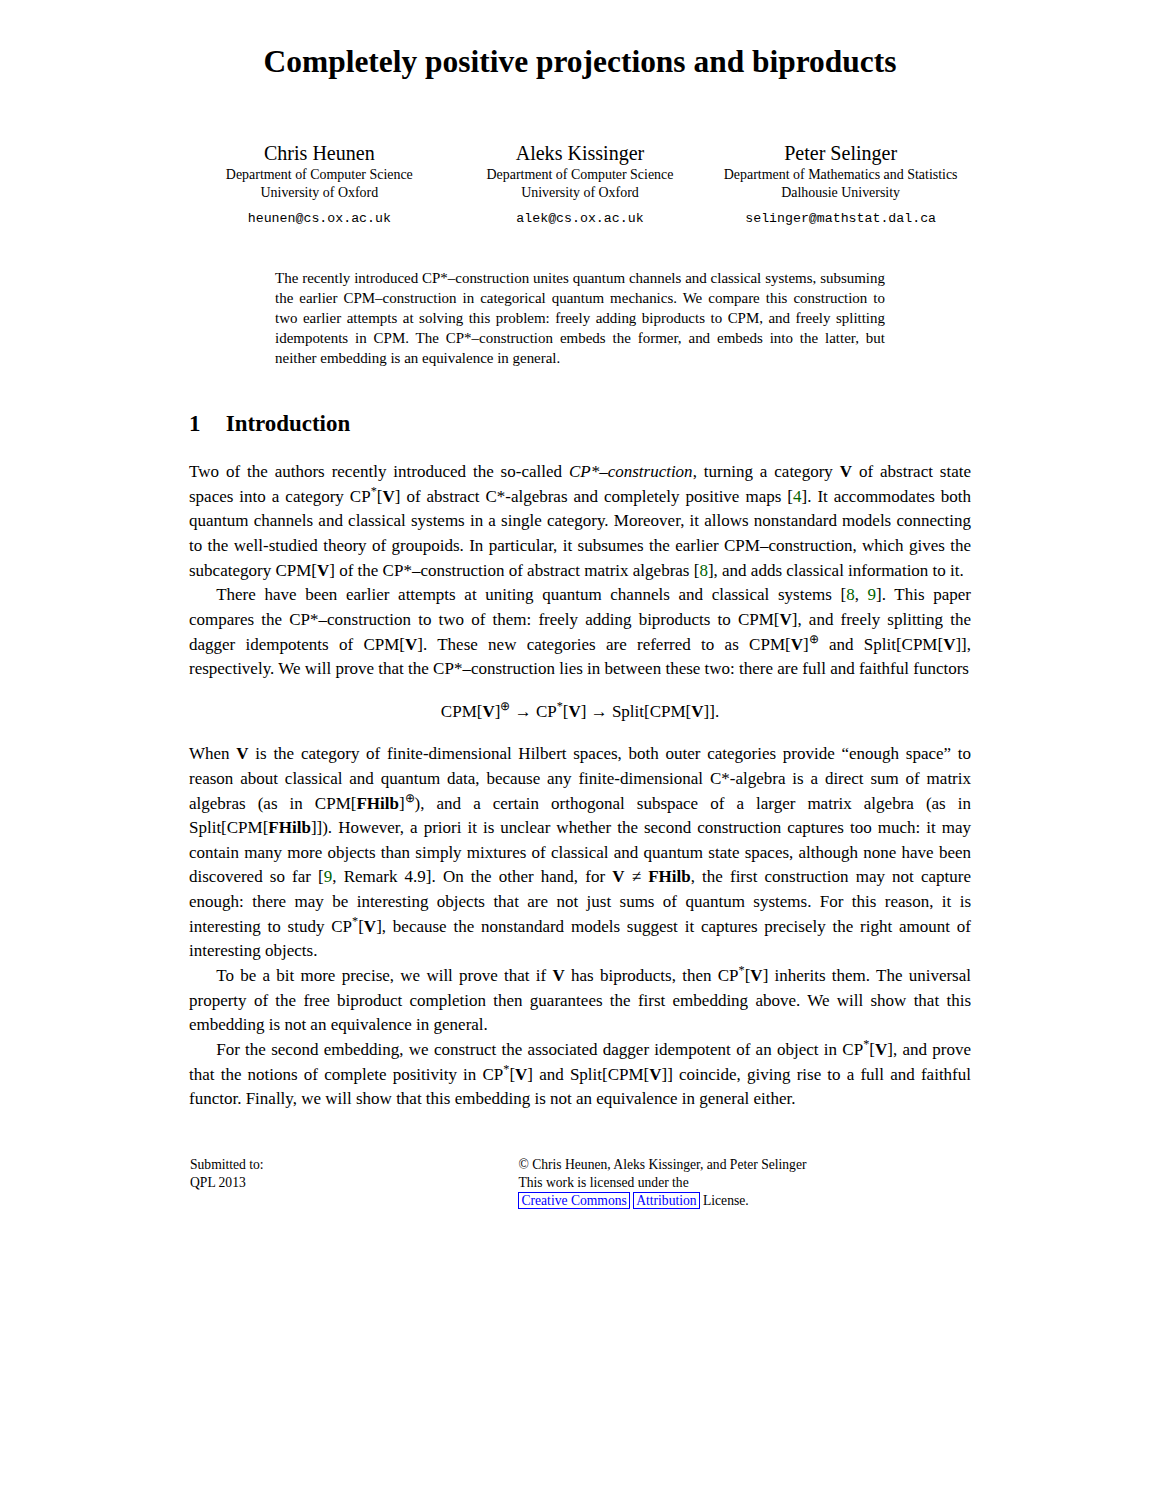Completely positive projections and biproducts
| Chris Heunen Department of Computer Science University of Oxford heunen@cs.ox.ac.uk | Aleks Kissinger Department of Computer Science University of Oxford alek@cs.ox.ac.uk | Peter Selinger Department of Mathematics and Statistics Dalhousie University selinger@mathstat.dal.ca |
The recently introduced CP*–construction unites quantum channels and classical systems, subsuming the earlier CPM–construction in categorical quantum mechanics. We compare this construction to two earlier attempts at solving this problem: freely adding biproducts to CPM, and freely splitting idempotents in CPM. The CP*–construction embeds the former, and embeds into the latter, but neither embedding is an equivalence in general.
1 Introduction
Two of the authors recently introduced the so-called CP*–construction, turning a category V of abstract state spaces into a category CP*[V] of abstract C*-algebras and completely positive maps [4]. It accommodates both quantum channels and classical systems in a single category. Moreover, it allows nonstandard models connecting to the well-studied theory of groupoids. In particular, it subsumes the earlier CPM–construction, which gives the subcategory CPM[V] of the CP*–construction of abstract matrix algebras [8], and adds classical information to it.
There have been earlier attempts at uniting quantum channels and classical systems [8, 9]. This paper compares the CP*–construction to two of them: freely adding biproducts to CPM[V], and freely splitting the dagger idempotents of CPM[V]. These new categories are referred to as CPM[V]⊕ and Split[CPM[V]], respectively. We will prove that the CP*–construction lies in between these two: there are full and faithful functors
CPM[V]⊕ → CP*[V] → Split[CPM[V]].
When V is the category of finite-dimensional Hilbert spaces, both outer categories provide “enough space” to reason about classical and quantum data, because any finite-dimensional C*-algebra is a direct sum of matrix algebras (as in CPM[FHilb]⊕), and a certain orthogonal subspace of a larger matrix algebra (as in Split[CPM[FHilb]]). However, a priori it is unclear whether the second construction captures too much: it may contain many more objects than simply mixtures of classical and quantum state spaces, although none have been discovered so far [9, Remark 4.9]. On the other hand, for V ≠ FHilb, the first construction may not capture enough: there may be interesting objects that are not just sums of quantum systems. For this reason, it is interesting to study CP*[V], because the nonstandard models suggest it captures precisely the right amount of interesting objects.
To be a bit more precise, we will prove that if V has biproducts, then CP*[V] inherits them. The universal property of the free biproduct completion then guarantees the first embedding above. We will show that this embedding is not an equivalence in general.
For the second embedding, we construct the associated dagger idempotent of an object in CP*[V], and prove that the notions of complete positivity in CP*[V] and Split[CPM[V]] coincide, giving rise to a full and faithful functor. Finally, we will show that this embedding is not an equivalence in general either.
| Submitted to: QPL 2013 | © Chris Heunen, Aleks Kissinger, and Peter Selinger This work is licensed under the Creative Commons Attribution License. |